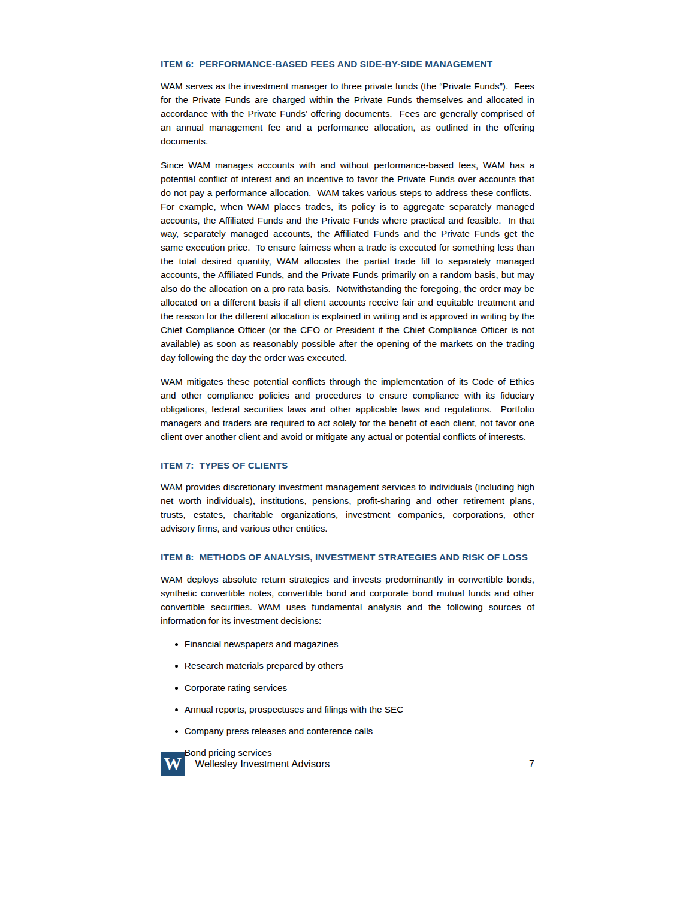ITEM 6: PERFORMANCE-BASED FEES AND SIDE-BY-SIDE MANAGEMENT
WAM serves as the investment manager to three private funds (the “Private Funds”). Fees for the Private Funds are charged within the Private Funds themselves and allocated in accordance with the Private Funds’ offering documents. Fees are generally comprised of an annual management fee and a performance allocation, as outlined in the offering documents.
Since WAM manages accounts with and without performance-based fees, WAM has a potential conflict of interest and an incentive to favor the Private Funds over accounts that do not pay a performance allocation. WAM takes various steps to address these conflicts. For example, when WAM places trades, its policy is to aggregate separately managed accounts, the Affiliated Funds and the Private Funds where practical and feasible. In that way, separately managed accounts, the Affiliated Funds and the Private Funds get the same execution price. To ensure fairness when a trade is executed for something less than the total desired quantity, WAM allocates the partial trade fill to separately managed accounts, the Affiliated Funds, and the Private Funds primarily on a random basis, but may also do the allocation on a pro rata basis. Notwithstanding the foregoing, the order may be allocated on a different basis if all client accounts receive fair and equitable treatment and the reason for the different allocation is explained in writing and is approved in writing by the Chief Compliance Officer (or the CEO or President if the Chief Compliance Officer is not available) as soon as reasonably possible after the opening of the markets on the trading day following the day the order was executed.
WAM mitigates these potential conflicts through the implementation of its Code of Ethics and other compliance policies and procedures to ensure compliance with its fiduciary obligations, federal securities laws and other applicable laws and regulations. Portfolio managers and traders are required to act solely for the benefit of each client, not favor one client over another client and avoid or mitigate any actual or potential conflicts of interests.
ITEM 7: TYPES OF CLIENTS
WAM provides discretionary investment management services to individuals (including high net worth individuals), institutions, pensions, profit-sharing and other retirement plans, trusts, estates, charitable organizations, investment companies, corporations, other advisory firms, and various other entities.
ITEM 8: METHODS OF ANALYSIS, INVESTMENT STRATEGIES AND RISK OF LOSS
WAM deploys absolute return strategies and invests predominantly in convertible bonds, synthetic convertible notes, convertible bond and corporate bond mutual funds and other convertible securities. WAM uses fundamental analysis and the following sources of information for its investment decisions:
Financial newspapers and magazines
Research materials prepared by others
Corporate rating services
Annual reports, prospectuses and filings with the SEC
Company press releases and conference calls
Bond pricing services
W
Wellesley Investment Advisors
7